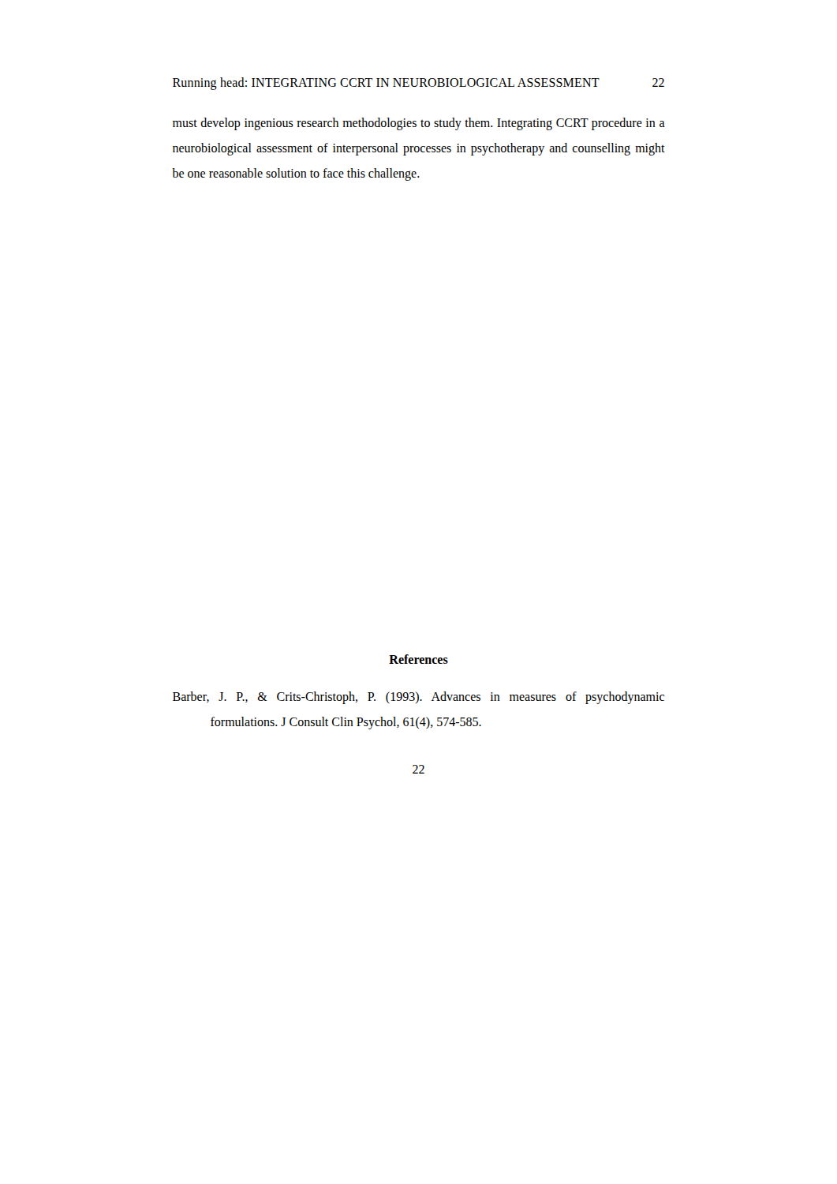Running head: INTEGRATING CCRT IN NEUROBIOLOGICAL ASSESSMENT 22
must develop ingenious research methodologies to study them. Integrating CCRT procedure in a neurobiological assessment of interpersonal processes in psychotherapy and counselling might be one reasonable solution to face this challenge.
References
Barber, J. P., & Crits-Christoph, P. (1993). Advances in measures of psychodynamic formulations. J Consult Clin Psychol, 61(4), 574-585.
22